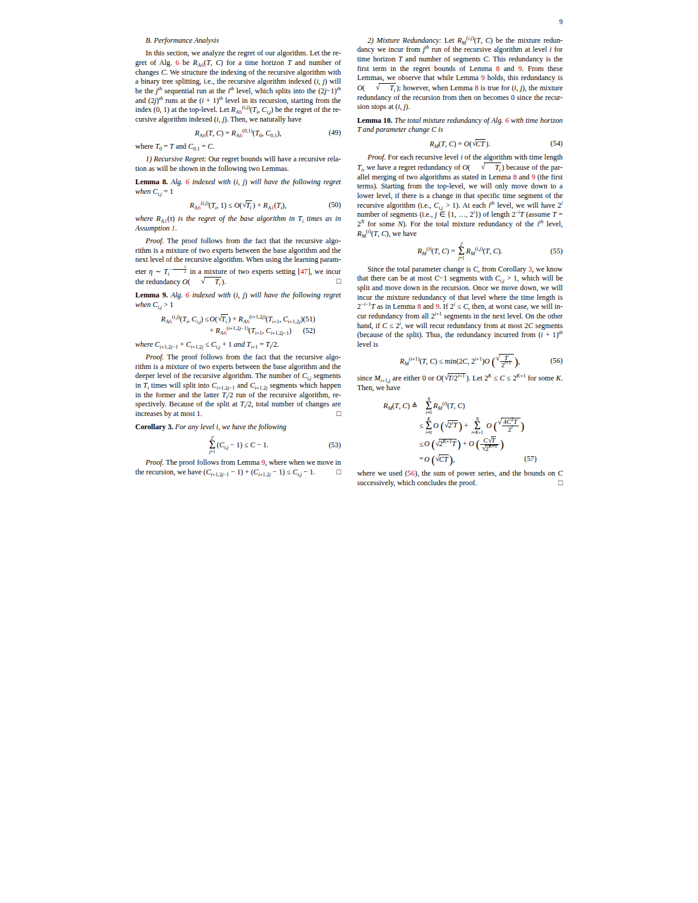9
B. Performance Analysis
In this section, we analyze the regret of our algorithm. Let the regret of Alg. 6 be RA6(T, C) for a time horizon T and number of changes C. We structure the indexing of the recursive algorithm with a binary tree splitting, i.e., the recursive algorithm indexed (i, j) will be the jth sequential run at the ith level, which splits into the (2j−1)th and (2j)th runs at the (i + 1)th level in its recursion, starting from the index (0, 1) at the top-level. Let RA6(i,j)(Ti, Ci,j) be the regret of the recursive algorithm indexed (i, j). Then, we naturally have
RA6(T, C) = RA6(0,1)(T0, C0,1),
(49)
where T0 = T and C0,1 = C.
1) Recursive Regret: Our regret bounds will have a recursive relation as will be shown in the following two Lemmas.
Lemma 8. Alg. 6 indexed with (i, j) will have the following regret when Ci,j = 1
RA6(i,j)(Ti, 1) ≤ O(Ti) + RA1(Ti),
(50)
where RA1(τ) is the regret of the base algorithm in Ti times as in Assumption 1.
Proof. The proof follows from the fact that the recursive algorithm is a mixture of two experts between the base algorithm and the next level of the recursive algorithm. When using the learning parameter η ∼ Ti−12 in a mixture of two experts setting [47], we incur the redundancy O(Ti). □
Lemma 9. Alg. 6 indexed with (i, j) will have the following regret when Ci,j > 1
RA6(i,j)(Ti, Ci,j) ≤ O(Ti) + RA6(i+1,2j)(Ti+1, Ci+1,2j) (51)
+ RA6(i+1,2j−1)(Ti+1, Ci+1,2j−1) (52)
where Ci+1,2j−1 + Ci+1,2j ≤ Ci,j + 1 and Ti+1 = Ti/2.
Proof. The proof follows from the fact that the recursive algorithm is a mixture of two experts between the base algorithm and the deeper level of the recursive algorithm. The number of Ci,j segments in Ti times will split into Ci+1,2j−1 and Ci+1,2j segments which happen in the former and the latter Ti/2 run of the recursive algorithm, respectively. Because of the split at Ti/2, total number of changes are increases by at most 1. □
Corollary 3. For any level i, we have the following
2i Σj=1(Ci,j − 1) ≤ C − 1.
(53)
Proof. The proof follows from Lemma 9, where when we move in the recursion, we have (Ci+1,2j−1 − 1) + (Ci+1,2j − 1) ≤ Ci,j − 1. □
2) Mixture Redundancy: Let RM(i,j)(T, C) be the mixture redundancy we incur from jth run of the recursive algorithm at level i for time horizon T and number of segments C. This redundancy is the first term in the regret bounds of Lemma 8 and 9. From these Lemmas, we observe that while Lemma 9 holds, this redundancy is O(Ti); however, when Lemma 8 is true for (i, j), the mixture redundancy of the recursion from then on becomes 0 since the recursion stops at (i, j).
Lemma 10. The total mixture redundancy of Alg. 6 with time horizon T and parameter change C is
RM(T, C) = O(CT).
(54)
Proof. For each recursive level i of the algorithm with time length Ti, we have a regret redundancy of O(Ti) because of the parallel merging of two algorithms as stated in Lemma 8 and 9 (the first terms). Starting from the top-level, we will only move down to a lower level, if there is a change in that specific time segment of the recursive algorithm (i.e., Ci,j > 1). At each ith level, we will have 2i number of segments (i.e., j ∈ {1, …, 2i}) of length 2−iT (assume T = 2N for some N). For the total mixture redundancy of the ith level, RM(i)(T, C), we have
RM(i)(T, C) = 2i Σj=1 RM(i,j)(T, C).
(55)
Since the total parameter change is C, from Corollary 3, we know that there can be at most C−1 segments with Ci,j > 1, which will be split and move down in the recursion. Once we move down, we will incur the mixture redundancy of that level where the time length is 2−i−1T as in Lemma 8 and 9. If 2i ≤ C, then, at worst case, we will incur redundancy from all 2i+1 segments in the next level. On the other hand, if C ≤ 2i, we will recur redundancy from at most 2C segments (because of the split). Thus, the redundancy incurred from (i + 1)th level is
RM(i+1)(T, C) ≤ min(2C, 2i+1)O (T 2i+1),
(56)
since Mi+1,j are either 0 or O(T/2i+1). Let 2K ≤ C ≤ 2K+1 for some K. Then, we have
RM(T, C) ≜ NΣi=0 RM(i)(T, C)
≤ KΣi=0 O (2iT) + NΣi=K+1 O (4C2T 2i)
≤ O (2K+1T) + O (CT 2K+1)
= O (CT), (57)
where we used (56), the sum of power series, and the bounds on C successively, which concludes the proof. □